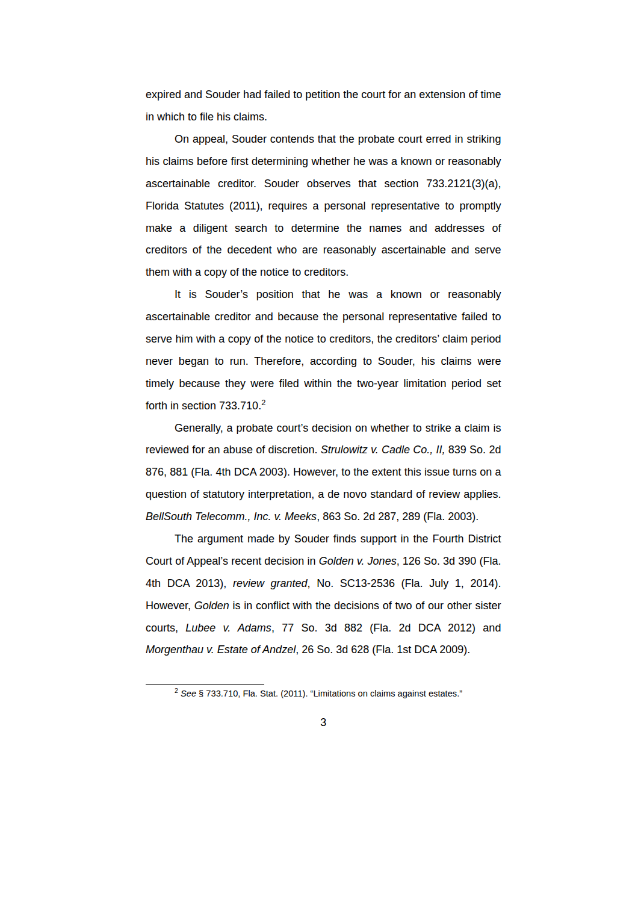expired and Souder had failed to petition the court for an extension of time in which to file his claims.
On appeal, Souder contends that the probate court erred in striking his claims before first determining whether he was a known or reasonably ascertainable creditor. Souder observes that section 733.2121(3)(a), Florida Statutes (2011), requires a personal representative to promptly make a diligent search to determine the names and addresses of creditors of the decedent who are reasonably ascertainable and serve them with a copy of the notice to creditors.
It is Souder’s position that he was a known or reasonably ascertainable creditor and because the personal representative failed to serve him with a copy of the notice to creditors, the creditors’ claim period never began to run. Therefore, according to Souder, his claims were timely because they were filed within the two-year limitation period set forth in section 733.710.2
Generally, a probate court’s decision on whether to strike a claim is reviewed for an abuse of discretion. Strulowitz v. Cadle Co., II, 839 So. 2d 876, 881 (Fla. 4th DCA 2003). However, to the extent this issue turns on a question of statutory interpretation, a de novo standard of review applies. BellSouth Telecomm., Inc. v. Meeks, 863 So. 2d 287, 289 (Fla. 2003).
The argument made by Souder finds support in the Fourth District Court of Appeal’s recent decision in Golden v. Jones, 126 So. 3d 390 (Fla. 4th DCA 2013), review granted, No. SC13-2536 (Fla. July 1, 2014). However, Golden is in conflict with the decisions of two of our other sister courts, Lubee v. Adams, 77 So. 3d 882 (Fla. 2d DCA 2012) and Morgenthau v. Estate of Andzel, 26 So. 3d 628 (Fla. 1st DCA 2009).
2 See § 733.710, Fla. Stat. (2011). “Limitations on claims against estates.”
3